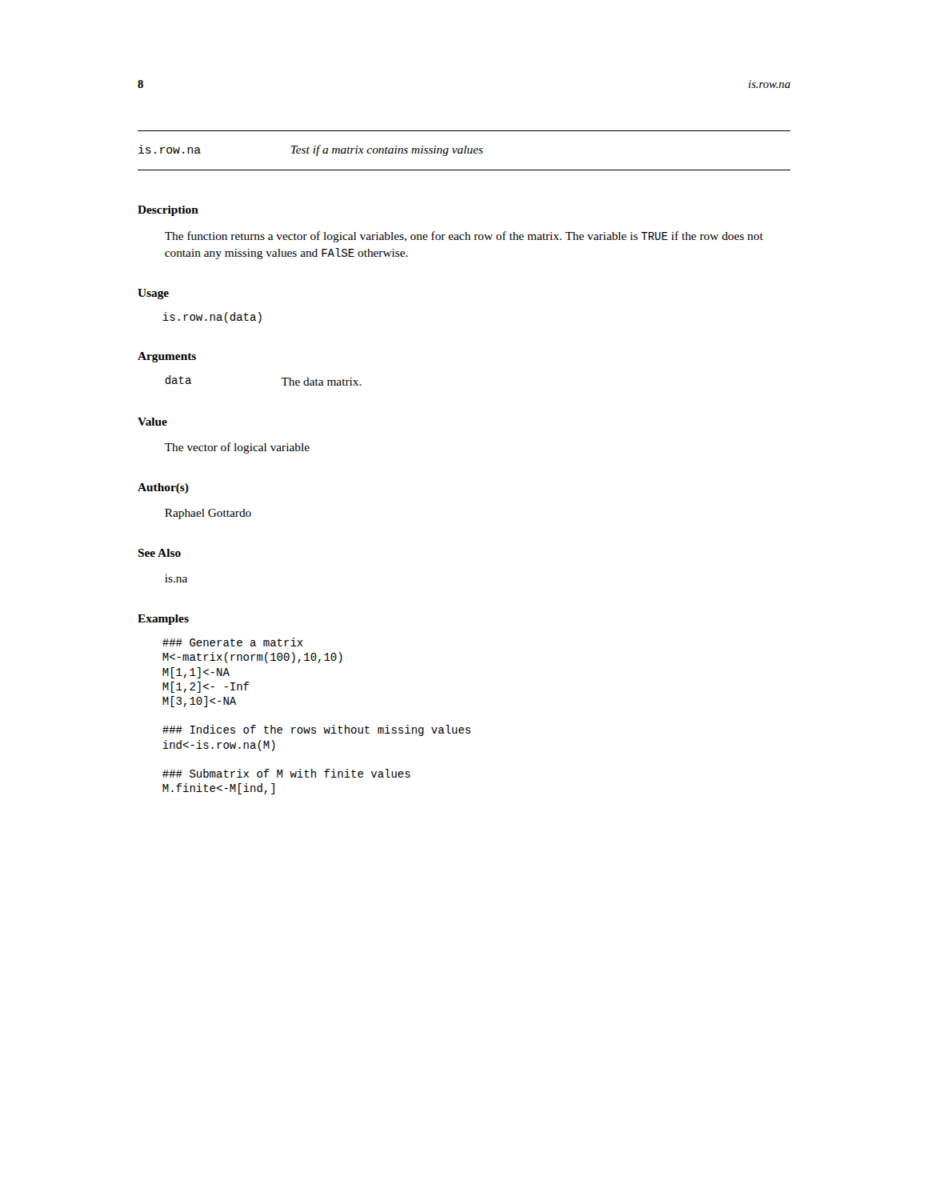8 is.row.na
is.row.na Test if a matrix contains missing values
Description
The function returns a vector of logical variables, one for each row of the matrix. The variable is TRUE if the row does not contain any missing values and FAlSE otherwise.
Usage
is.row.na(data)
Arguments
data
The data matrix.
Value
The vector of logical variable
Author(s)
Raphael Gottardo
See Also
is.na
Examples
### Generate a matrix
M<-matrix(rnorm(100),10,10)
M[1,1]<-NA
M[1,2]<- -Inf
M[3,10]<-NA

### Indices of the rows without missing values
ind<-is.row.na(M)

### Submatrix of M with finite values
M.finite<-M[ind,]